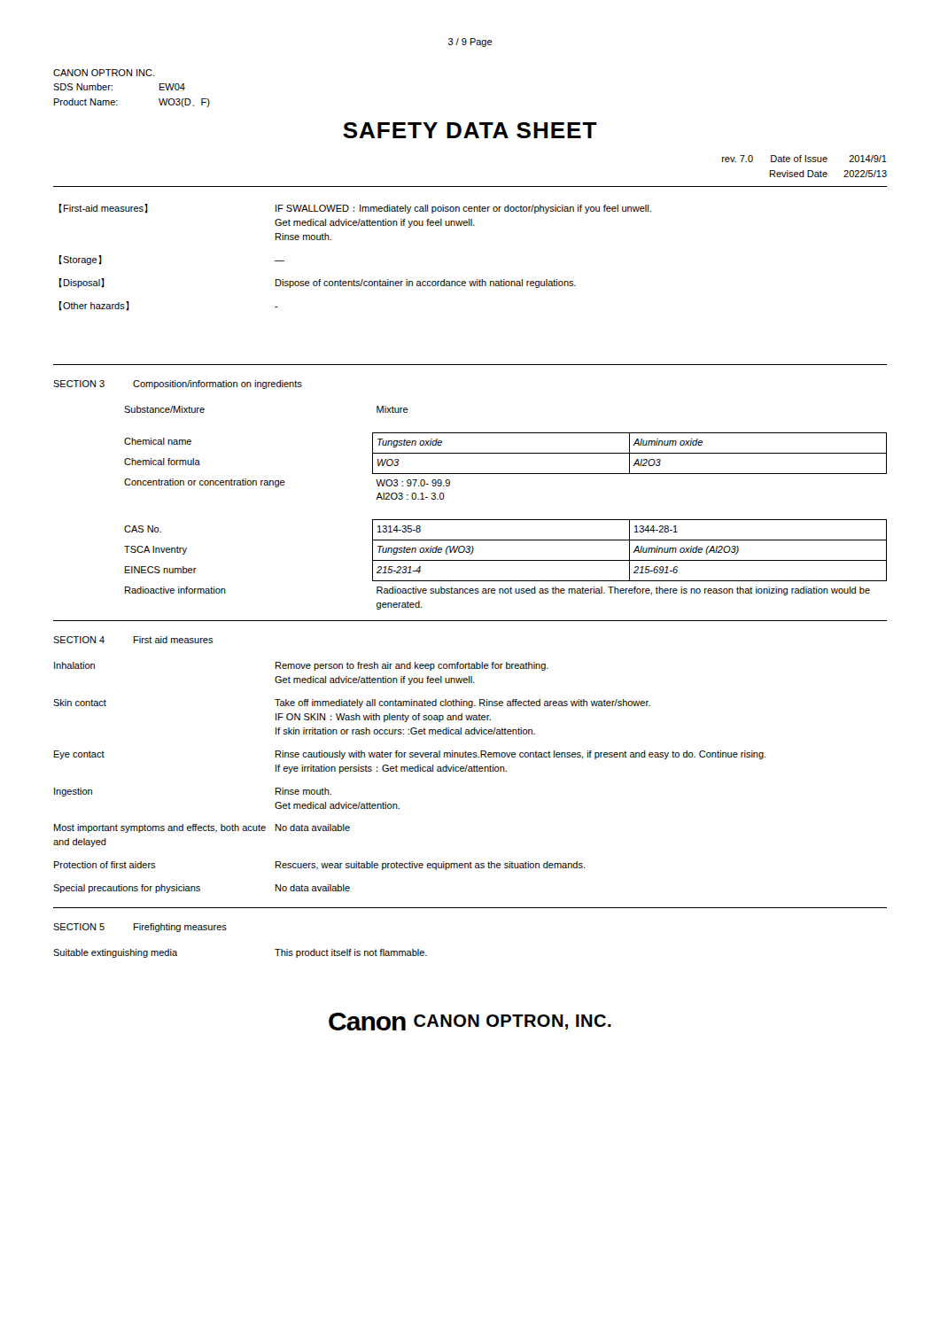3 / 9 Page
| CANON OPTRON INC. | |
| SDS Number: | EW04 |
| Product Name: | WO3(D、F) |
SAFETY DATA SHEET
| rev. 7.0 | Date of Issue | 2014/9/1 |
| | Revised Date | 2022/5/13 |
| 【First-aid measures】 | IF SWALLOWED：Immediately call poison center or doctor/physician if you feel unwell. Get medical advice/attention if you feel unwell. Rinse mouth. |
| 【Storage】 | — |
| 【Disposal】 | Dispose of contents/container in accordance with national regulations. |
| 【Other hazards】 | - |
SECTION 3 Composition/information on ingredients
| Substance/Mixture | Mixture |
| Chemical name | Tungsten oxide | Aluminum oxide |
| Chemical formula | WO3 | Al2O3 |
| Concentration or concentration range | WO3 : 97.0- 99.9 Al2O3 : 0.1- 3.0 |
| CAS No. | 1314-35-8 | 1344-28-1 |
| TSCA Inventry | Tungsten oxide (WO3) | Aluminum oxide (Al2O3) |
| EINECS number | 215-231-4 | 215-691-6 |
| Radioactive information | Radioactive substances are not used as the material. Therefore, there is no reason that ionizing radiation would be generated. |
SECTION 4 First aid measures
| Inhalation | Remove person to fresh air and keep comfortable for breathing. Get medical advice/attention if you feel unwell. |
| Skin contact | Take off immediately all contaminated clothing. Rinse affected areas with water/shower. IF ON SKIN：Wash with plenty of soap and water. If skin irritation or rash occurs: :Get medical advice/attention. |
| Eye contact | Rinse cautiously with water for several minutes.Remove contact lenses, if present and easy to do. Continue rising. If eye irritation persists：Get medical advice/attention. |
| Ingestion | Rinse mouth. Get medical advice/attention. |
| Most important symptoms and effects, both acute and delayed | No data available |
| Protection of first aiders | Rescuers, wear suitable protective equipment as the situation demands. |
| Special precautions for physicians | No data available |
SECTION 5 Firefighting measures
| Suitable extinguishing media | This product itself is not flammable. |
Canon CANON OPTRON, INC.